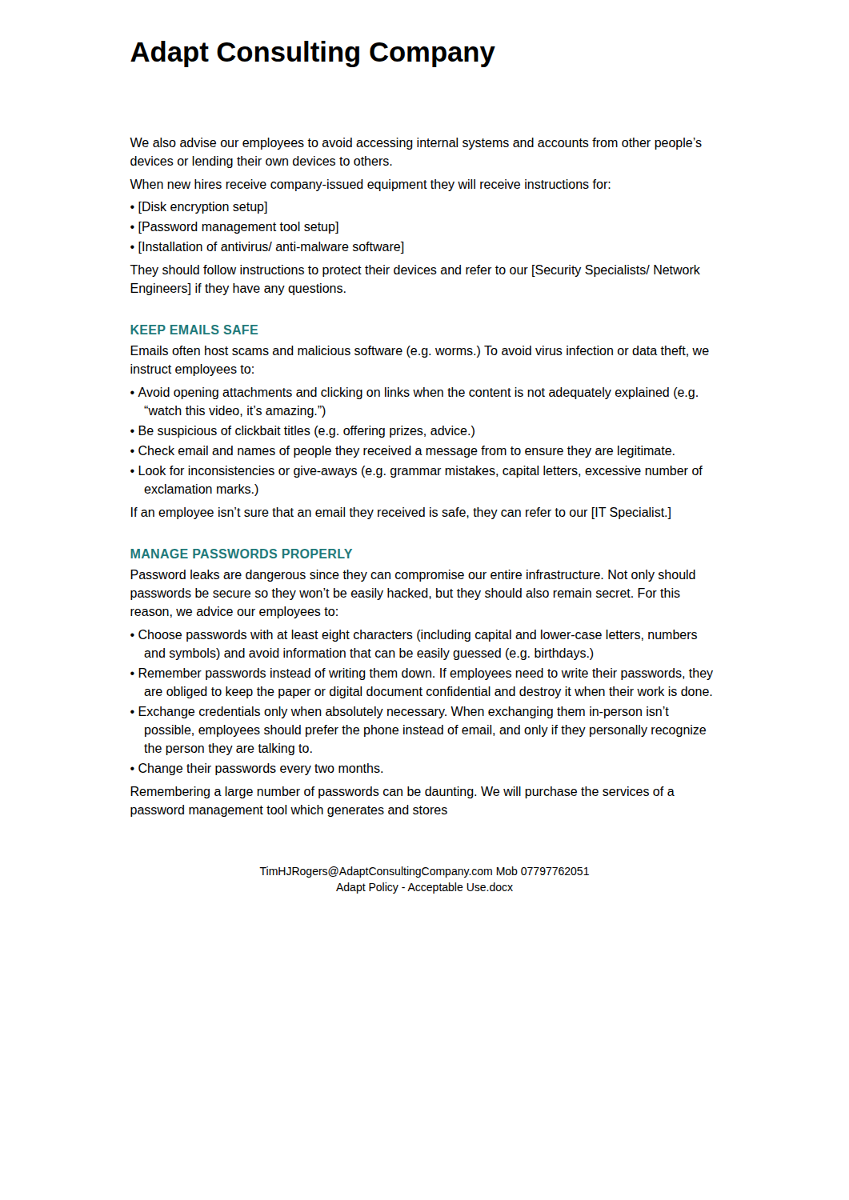Adapt Consulting Company
We also advise our employees to avoid accessing internal systems and accounts from other people’s devices or lending their own devices to others.
When new hires receive company-issued equipment they will receive instructions for:
[Disk encryption setup]
[Password management tool setup]
[Installation of antivirus/ anti-malware software]
They should follow instructions to protect their devices and refer to our [Security Specialists/ Network Engineers] if they have any questions.
KEEP EMAILS SAFE
Emails often host scams and malicious software (e.g. worms.) To avoid virus infection or data theft, we instruct employees to:
Avoid opening attachments and clicking on links when the content is not adequately explained (e.g. “watch this video, it’s amazing.”)
Be suspicious of clickbait titles (e.g. offering prizes, advice.)
Check email and names of people they received a message from to ensure they are legitimate.
Look for inconsistencies or give-aways (e.g. grammar mistakes, capital letters, excessive number of exclamation marks.)
If an employee isn’t sure that an email they received is safe, they can refer to our [IT Specialist.]
MANAGE PASSWORDS PROPERLY
Password leaks are dangerous since they can compromise our entire infrastructure. Not only should passwords be secure so they won’t be easily hacked, but they should also remain secret. For this reason, we advice our employees to:
Choose passwords with at least eight characters (including capital and lower-case letters, numbers and symbols) and avoid information that can be easily guessed (e.g. birthdays.)
Remember passwords instead of writing them down. If employees need to write their passwords, they are obliged to keep the paper or digital document confidential and destroy it when their work is done.
Exchange credentials only when absolutely necessary. When exchanging them in-person isn’t possible, employees should prefer the phone instead of email, and only if they personally recognize the person they are talking to.
Change their passwords every two months.
Remembering a large number of passwords can be daunting. We will purchase the services of a password management tool which generates and stores
TimHJRogers@AdaptConsultingCompany.com Mob 07797762051
Adapt Policy - Acceptable Use.docx